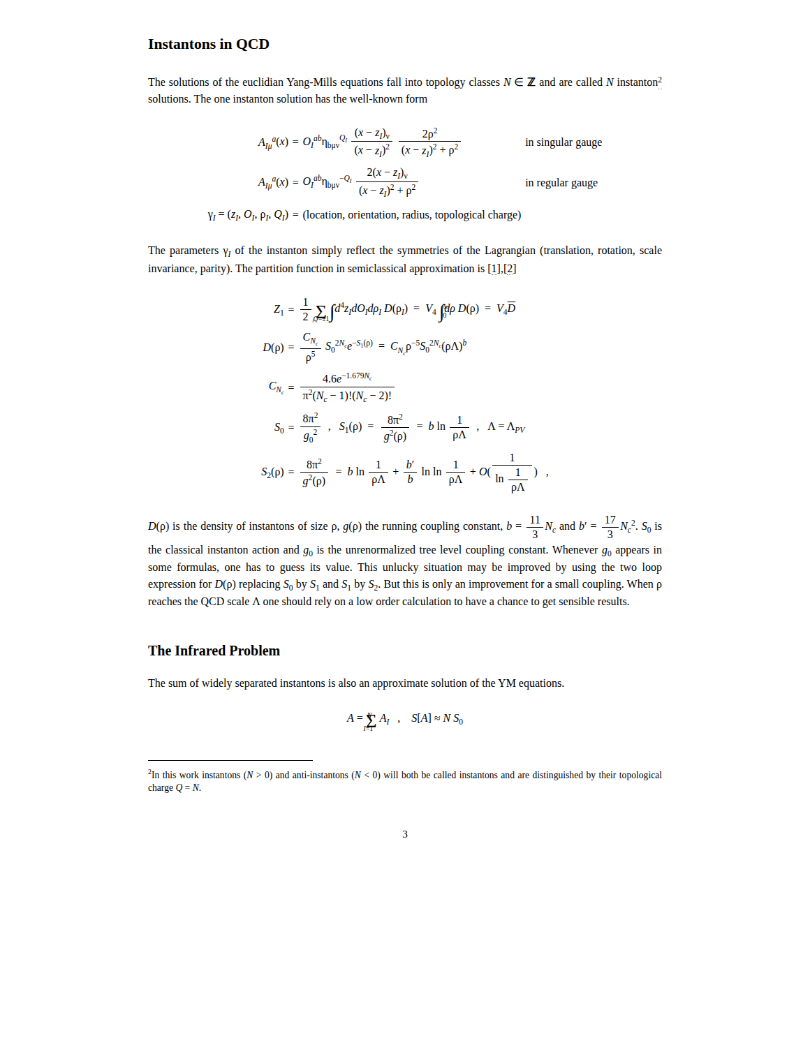Instantons in QCD
The solutions of the euclidian Yang-Mills equations fall into topology classes N ∈ ℤ and are called N instanton2 solutions. The one instanton solution has the well-known form
| A Iμ a ( x ) | = | O I ab η bμν Q I ( x − z I ) ν ( x − z I ) 2 2ρ 2 ( x − z I ) 2 + ρ 2 | in singular gauge |
| A Iμ a ( x ) | = | O I ab η bμν − Q I 2( x − z I ) ν ( x − z I ) 2 + ρ 2 | in regular gauge |
| γ I = ( z I , O I , ρ I , Q I ) | = | (location, orientation, radius, topological charge) | |
The parameters γI of the instanton simply reflect the symmetries of the Lagrangian (translation, rotation, scale invariance, parity). The partition function in semiclassical approximation is [1],[2]
| Z 1 | = | 1 2 Σ Q I =±1 ∫ d 4 z I dO I dρ I D (ρ I ) = V 4 ∫ 0 ∞ dρ D (ρ) = V 4 D |
| D (ρ) | = | C N c ρ 5 S 0 2 N c e − S 1 (ρ) = C N c ρ −5 S 0 2 N c (ρΛ) b |
| C N c | = | 4.6 e −1.679 N c π 2 ( N c − 1)!( N c − 2)! |
| S 0 | = | 8π 2 g 0 2 , S 1 (ρ) = 8π 2 g 2 (ρ) = b ln 1 ρΛ , Λ = Λ PV |
| S 2 (ρ) | = | 8π 2 g 2 (ρ) = b ln 1 ρΛ + b ′ b ln ln 1 ρΛ + O ( 1 ln 1 ρΛ ) , |
D(ρ) is the density of instantons of size ρ, g(ρ) the running coupling constant, b = 113 Nc and b′ = 173 Nc2. S0 is the classical instanton action and g0 is the unrenormalized tree level coupling constant. Whenever g0 appears in some formulas, one has to guess its value. This unlucky situation may be improved by using the two loop expression for D(ρ) replacing S0 by S1 and S1 by S2. But this is only an improvement for a small coupling. When ρ reaches the QCD scale Λ one should rely on a low order calculation to have a chance to get sensible results.
The Infrared Problem
The sum of widely separated instantons is also an approximate solution of the YM equations.
| A = Σ I =1 N A I , S [ A ] ≈ N S 0 |
2In this work instantons (N > 0) and anti-instantons (N < 0) will both be called instantons and are distinguished by their topological charge Q = N.
3